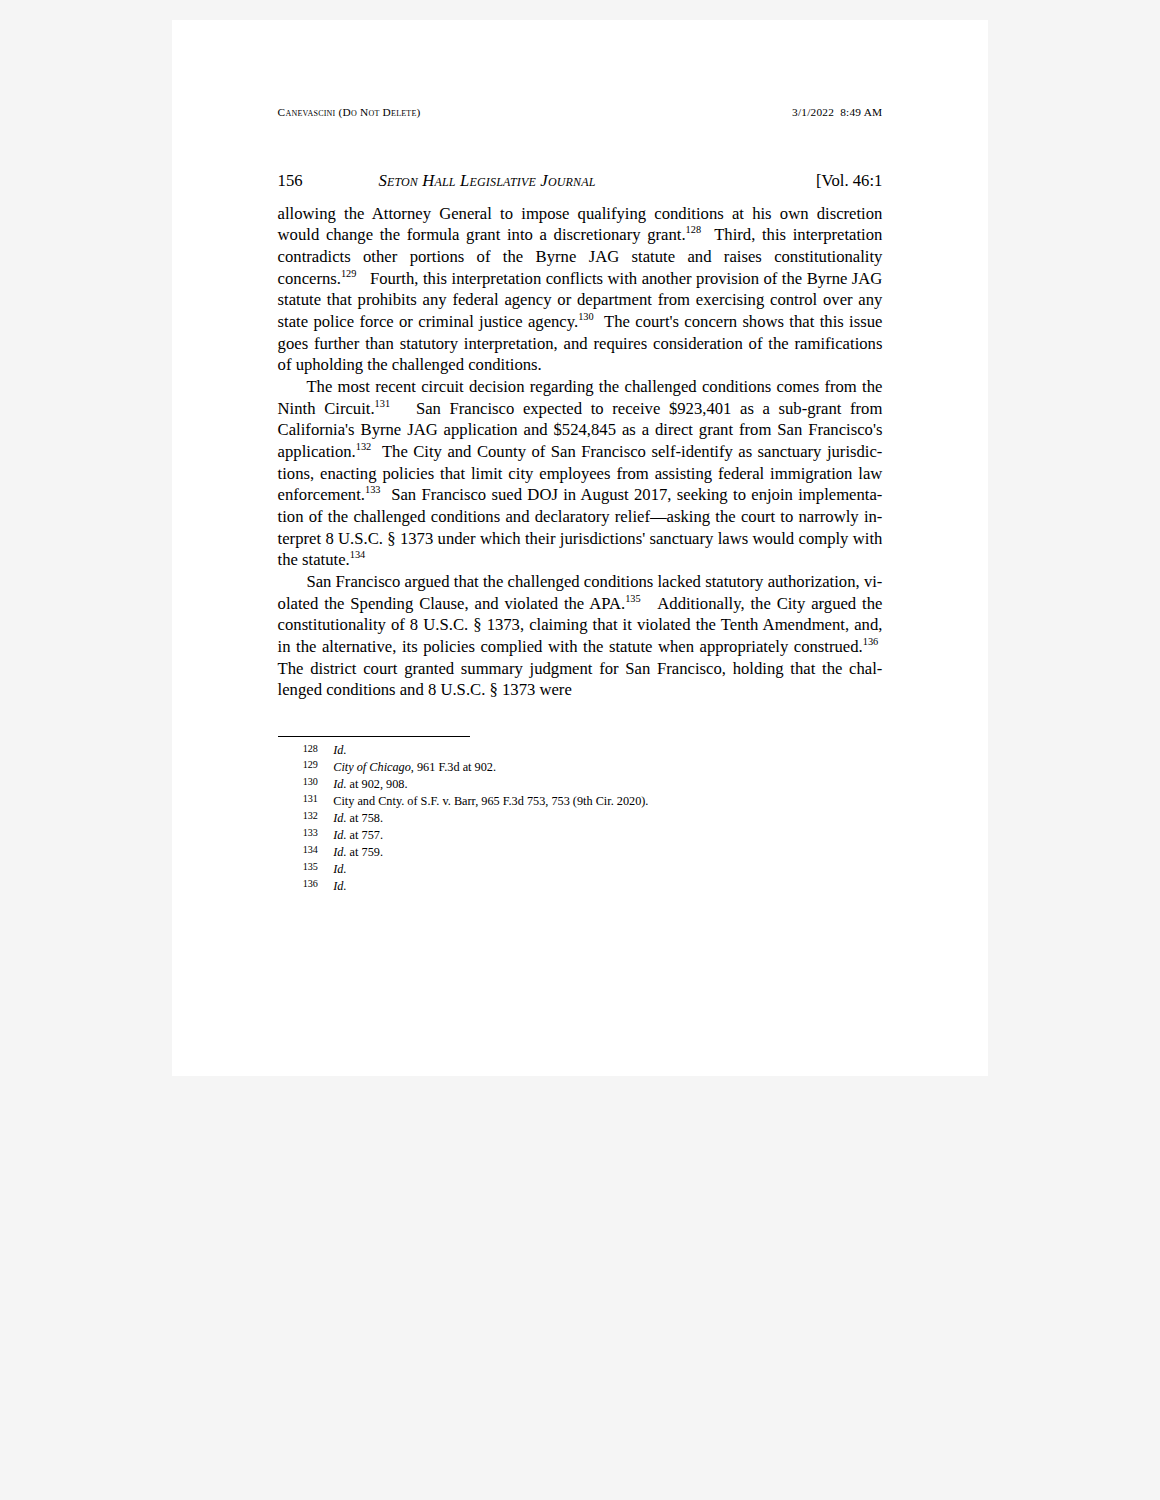Canevascini (Do Not Delete) 3/1/2022 8:49 AM
156 Seton Hall Legislative Journal [Vol. 46:1
allowing the Attorney General to impose qualifying conditions at his own discretion would change the formula grant into a discretionary grant.128 Third, this interpretation contradicts other portions of the Byrne JAG statute and raises constitutionality concerns.129 Fourth, this interpretation conflicts with another provision of the Byrne JAG statute that prohibits any federal agency or department from exercising control over any state police force or criminal justice agency.130 The court's concern shows that this issue goes further than statutory interpretation, and requires consideration of the ramifications of upholding the challenged conditions.
The most recent circuit decision regarding the challenged conditions comes from the Ninth Circuit.131 San Francisco expected to receive $923,401 as a sub-grant from California's Byrne JAG application and $524,845 as a direct grant from San Francisco's application.132 The City and County of San Francisco self-identify as sanctuary jurisdictions, enacting policies that limit city employees from assisting federal immigration law enforcement.133 San Francisco sued DOJ in August 2017, seeking to enjoin implementation of the challenged conditions and declaratory relief—asking the court to narrowly interpret 8 U.S.C. § 1373 under which their jurisdictions' sanctuary laws would comply with the statute.134
San Francisco argued that the challenged conditions lacked statutory authorization, violated the Spending Clause, and violated the APA.135 Additionally, the City argued the constitutionality of 8 U.S.C. § 1373, claiming that it violated the Tenth Amendment, and, in the alternative, its policies complied with the statute when appropriately construed.136 The district court granted summary judgment for San Francisco, holding that the challenged conditions and 8 U.S.C. § 1373 were
128 Id.
129 City of Chicago, 961 F.3d at 902.
130 Id. at 902, 908.
131 City and Cnty. of S.F. v. Barr, 965 F.3d 753, 753 (9th Cir. 2020).
132 Id. at 758.
133 Id. at 757.
134 Id. at 759.
135 Id.
136 Id.